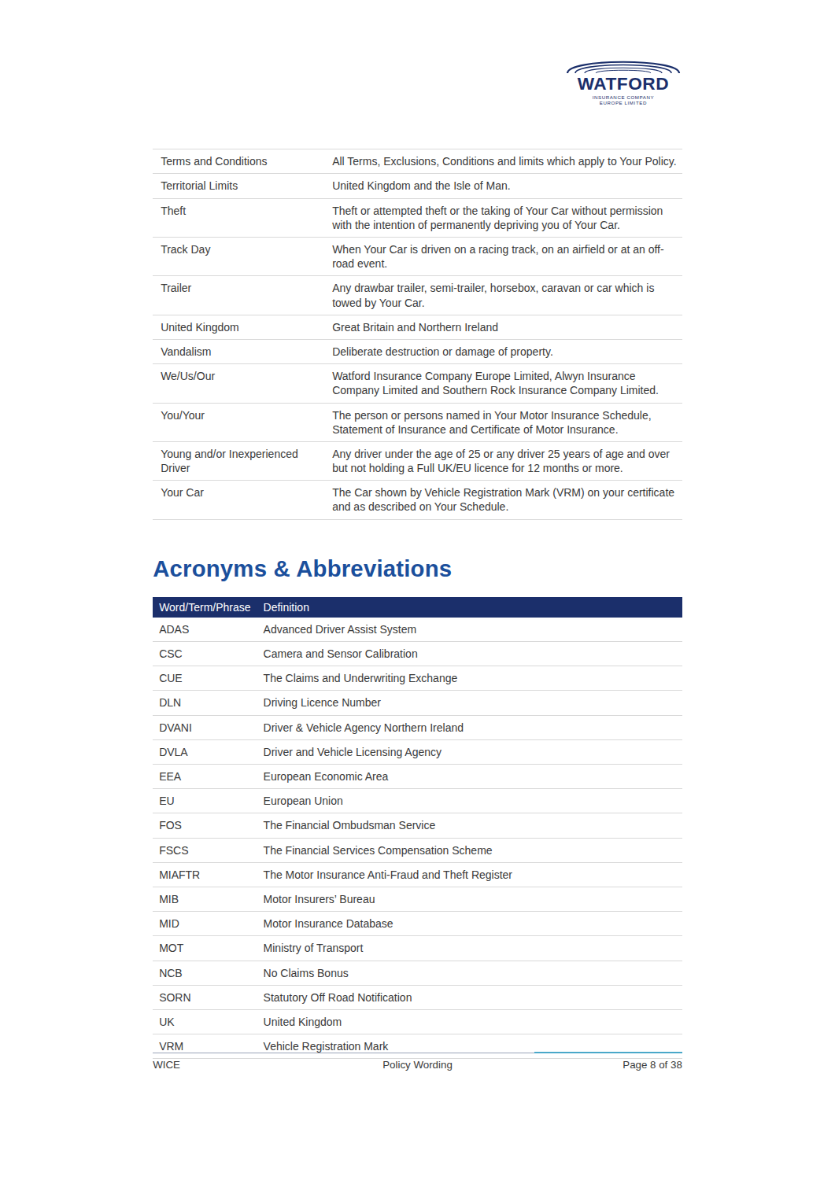WATFORD
INSURANCE COMPANY
EUROPE LIMITED
| Terms and Conditions | All Terms, Exclusions, Conditions and limits which apply to Your Policy. |
| Territorial Limits | United Kingdom and the Isle of Man. |
| Theft | Theft or attempted theft or the taking of Your Car without permission with the intention of permanently depriving you of Your Car. |
| Track Day | When Your Car is driven on a racing track, on an airfield or at an off-road event. |
| Trailer | Any drawbar trailer, semi-trailer, horsebox, caravan or car which is towed by Your Car. |
| United Kingdom | Great Britain and Northern Ireland |
| Vandalism | Deliberate destruction or damage of property. |
| We/Us/Our | Watford Insurance Company Europe Limited, Alwyn Insurance Company Limited and Southern Rock Insurance Company Limited. |
| You/Your | The person or persons named in Your Motor Insurance Schedule, Statement of Insurance and Certificate of Motor Insurance. |
| Young and/or Inexperienced Driver | Any driver under the age of 25 or any driver 25 years of age and over but not holding a Full UK/EU licence for 12 months or more. |
| Your Car | The Car shown by Vehicle Registration Mark (VRM) on your certificate and as described on Your Schedule. |
Acronyms & Abbreviations
| Word/Term/Phrase | Definition |
| --- | --- |
| ADAS | Advanced Driver Assist System |
| CSC | Camera and Sensor Calibration |
| CUE | The Claims and Underwriting Exchange |
| DLN | Driving Licence Number |
| DVANI | Driver & Vehicle Agency Northern Ireland |
| DVLA | Driver and Vehicle Licensing Agency |
| EEA | European Economic Area |
| EU | European Union |
| FOS | The Financial Ombudsman Service |
| FSCS | The Financial Services Compensation Scheme |
| MIAFTR | The Motor Insurance Anti-Fraud and Theft Register |
| MIB | Motor Insurers’ Bureau |
| MID | Motor Insurance Database |
| MOT | Ministry of Transport |
| NCB | No Claims Bonus |
| SORN | Statutory Off Road Notification |
| UK | United Kingdom |
| VRM | Vehicle Registration Mark |
WICE
Policy Wording
Page 8 of 38